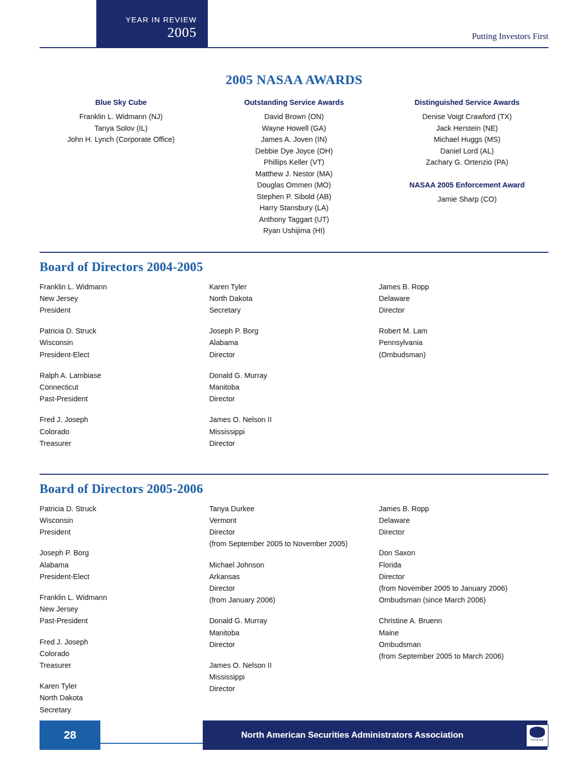YEAR IN REVIEW
2005
Putting Investors First
2005 NASAA AWARDS
Blue Sky Cube
Franklin L. Widmann (NJ)
Tanya Solov (IL)
John H. Lynch (Corporate Office)
Outstanding Service Awards
David Brown (ON)
Wayne Howell (GA)
James A. Joven (IN)
Debbie Dye Joyce (OH)
Phillips Keller (VT)
Matthew J. Nestor (MA)
Douglas Ommen (MO)
Stephen P. Sibold (AB)
Harry Stansbury (LA)
Anthony Taggart (UT)
Ryan Ushijima (HI)
Distinguished Service Awards
Denise Voigt Crawford (TX)
Jack Herstein (NE)
Michael Huggs (MS)
Daniel Lord (AL)
Zachary G. Ortenzio (PA)
NASAA 2005 Enforcement Award
Jamie Sharp (CO)
Board of Directors 2004-2005
Franklin L. Widmann New Jersey President
Patricia D. Struck Wisconsin President-Elect
Ralph A. Lambiase Connecticut Past-President
Fred J. Joseph Colorado Treasurer
Karen Tyler North Dakota Secretary
Joseph P. Borg Alabama Director
Donald G. Murray Manitoba Director
James O. Nelson II Mississippi Director
James B. Ropp Delaware Director
Robert M. Lam Pennsylvania (Ombudsman)
Board of Directors 2005-2006
Patricia D. Struck Wisconsin President
Joseph P. Borg Alabama President-Elect
Franklin L. Widmann New Jersey Past-President
Fred J. Joseph Colorado Treasurer
Karen Tyler North Dakota Secretary
Tanya Durkee Vermont Director (from September 2005 to November 2005)
Michael Johnson Arkansas Director (from January 2006)
Donald G. Murray Manitoba Director
James O. Nelson II Mississippi Director
James B. Ropp Delaware Director
Don Saxon Florida Director (from November 2005 to January 2006) Ombudsman (since March 2006)
Christine A. Bruenn Maine Ombudsman (from September 2005 to March 2006)
North American Securities Administrators Association
28
NASAA